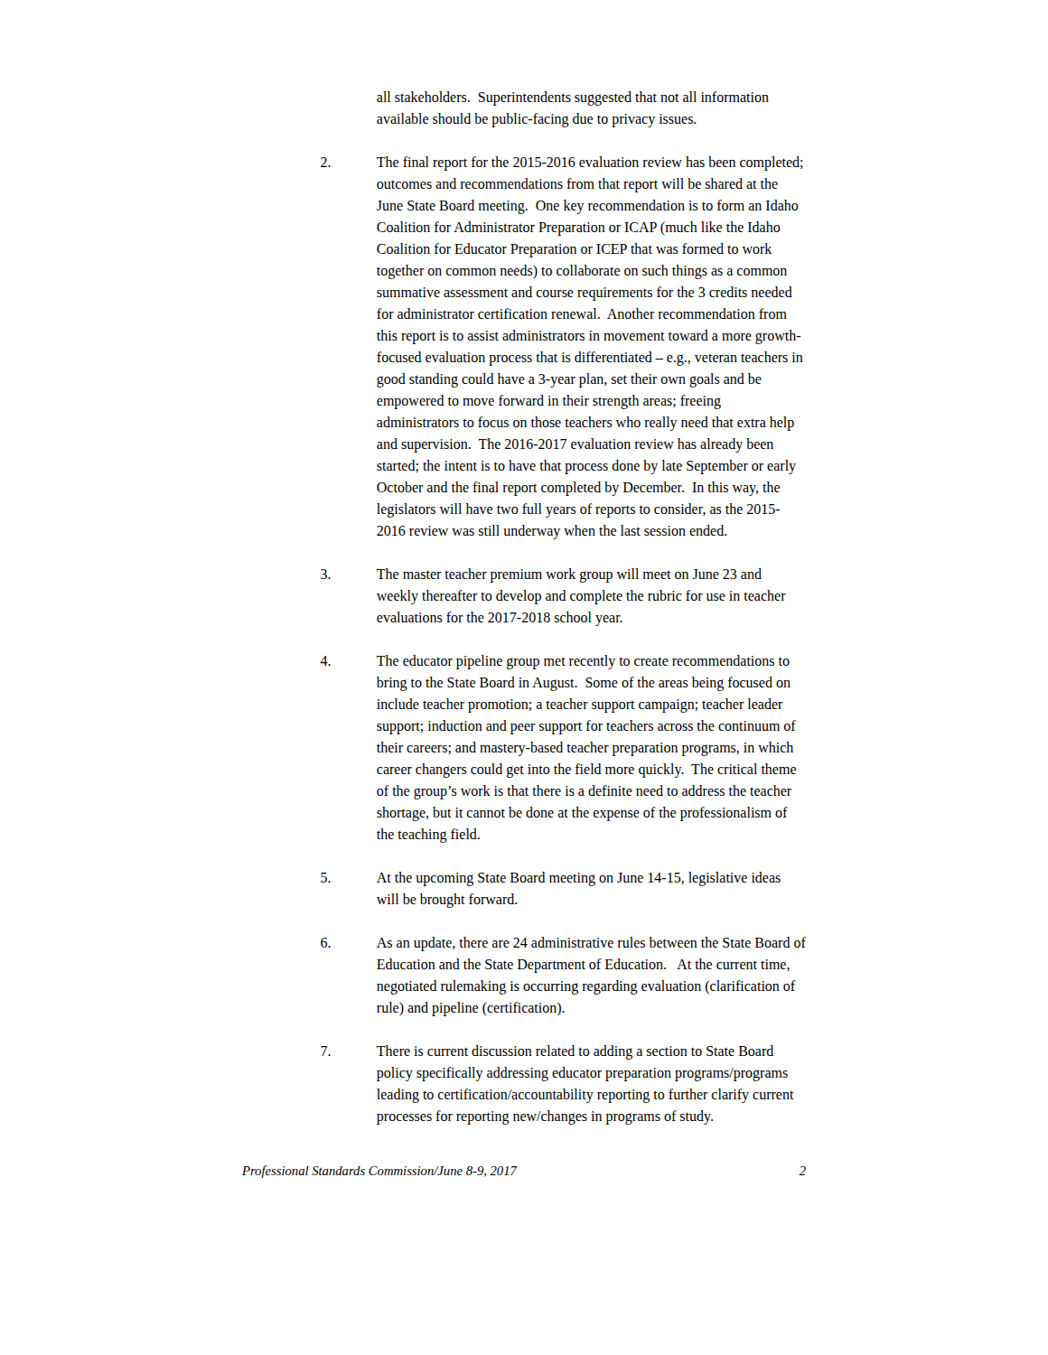all stakeholders. Superintendents suggested that not all information available should be public-facing due to privacy issues.
2. The final report for the 2015-2016 evaluation review has been completed; outcomes and recommendations from that report will be shared at the June State Board meeting. One key recommendation is to form an Idaho Coalition for Administrator Preparation or ICAP (much like the Idaho Coalition for Educator Preparation or ICEP that was formed to work together on common needs) to collaborate on such things as a common summative assessment and course requirements for the 3 credits needed for administrator certification renewal. Another recommendation from this report is to assist administrators in movement toward a more growth-focused evaluation process that is differentiated – e.g., veteran teachers in good standing could have a 3-year plan, set their own goals and be empowered to move forward in their strength areas; freeing administrators to focus on those teachers who really need that extra help and supervision. The 2016-2017 evaluation review has already been started; the intent is to have that process done by late September or early October and the final report completed by December. In this way, the legislators will have two full years of reports to consider, as the 2015-2016 review was still underway when the last session ended.
3. The master teacher premium work group will meet on June 23 and weekly thereafter to develop and complete the rubric for use in teacher evaluations for the 2017-2018 school year.
4. The educator pipeline group met recently to create recommendations to bring to the State Board in August. Some of the areas being focused on include teacher promotion; a teacher support campaign; teacher leader support; induction and peer support for teachers across the continuum of their careers; and mastery-based teacher preparation programs, in which career changers could get into the field more quickly. The critical theme of the group’s work is that there is a definite need to address the teacher shortage, but it cannot be done at the expense of the professionalism of the teaching field.
5. At the upcoming State Board meeting on June 14-15, legislative ideas will be brought forward.
6. As an update, there are 24 administrative rules between the State Board of Education and the State Department of Education. At the current time, negotiated rulemaking is occurring regarding evaluation (clarification of rule) and pipeline (certification).
7. There is current discussion related to adding a section to State Board policy specifically addressing educator preparation programs/programs leading to certification/accountability reporting to further clarify current processes for reporting new/changes in programs of study.
Professional Standards Commission/June 8-9, 2017 2